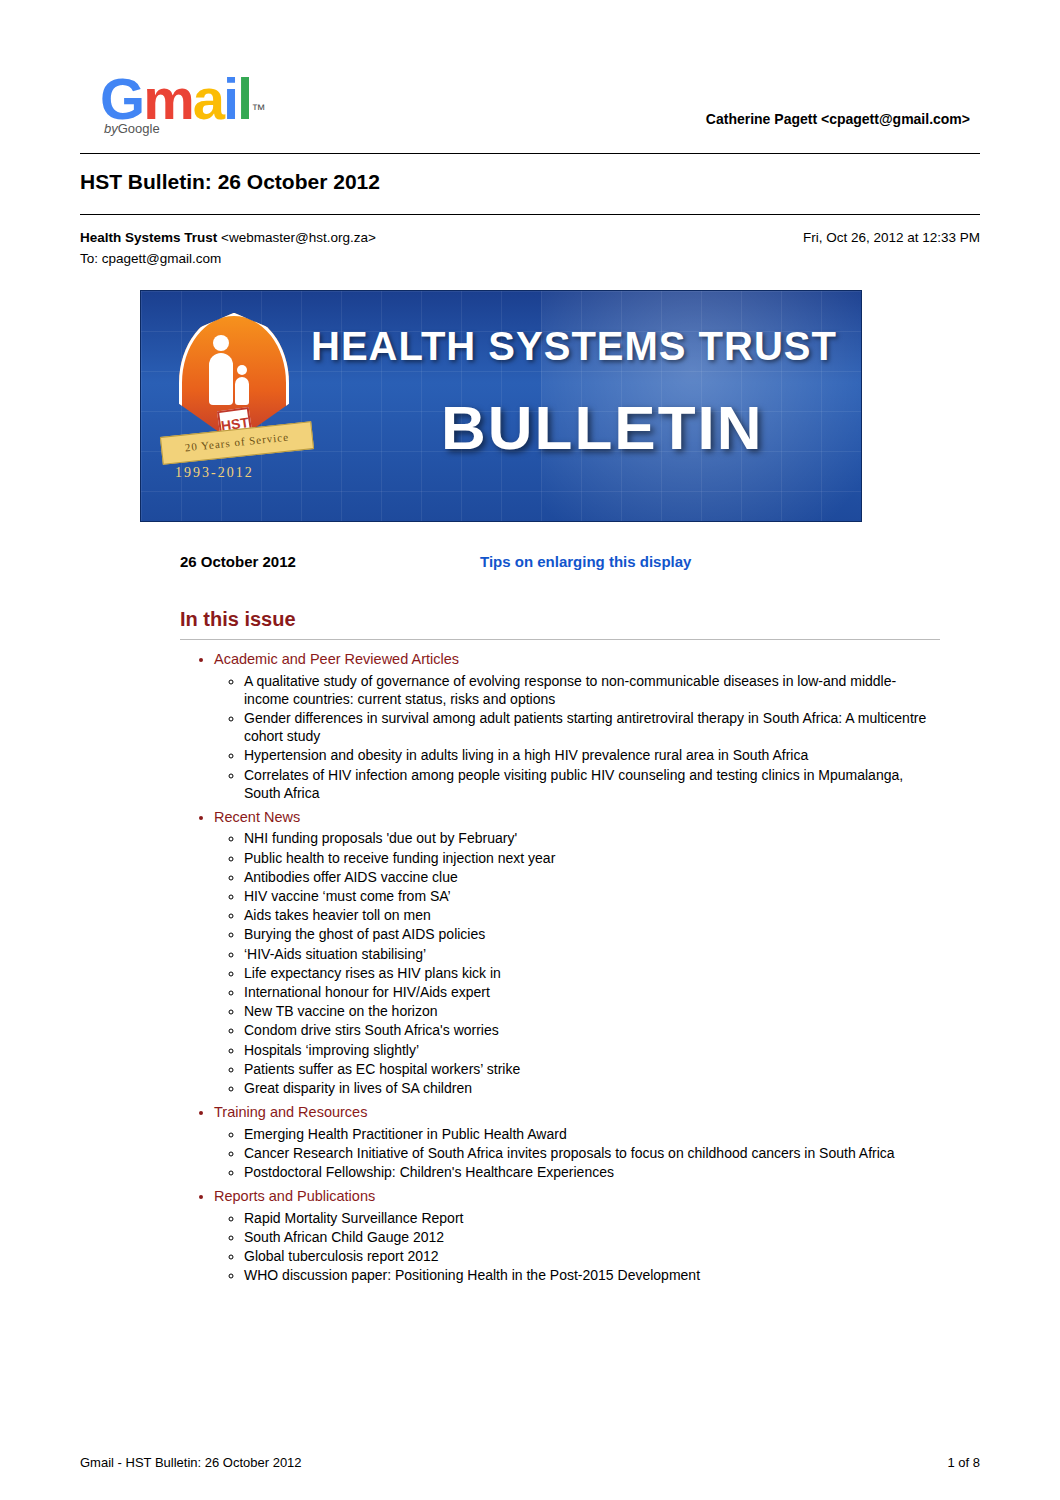Gmail™
by Google
Catherine Pagett <cpagett@gmail.com>
HST Bulletin: 26 October 2012
Health Systems Trust <webmaster@hst.org.za>
Fri, Oct 26, 2012 at 12:33 PM
To: cpagett@gmail.com
HST
20 Years of Service
1993-2012
HEALTH SYSTEMS TRUST
BULLETIN
26 October 2012
Tips on enlarging this display
In this issue
Academic and Peer Reviewed Articles
A qualitative study of governance of evolving response to non-communicable diseases in low-and middle- income countries: current status, risks and options
Gender differences in survival among adult patients starting antiretroviral therapy in South Africa: A multicentre cohort study
Hypertension and obesity in adults living in a high HIV prevalence rural area in South Africa
Correlates of HIV infection among people visiting public HIV counseling and testing clinics in Mpumalanga, South Africa
Recent News
NHI funding proposals 'due out by February'
Public health to receive funding injection next year
Antibodies offer AIDS vaccine clue
HIV vaccine ‘must come from SA’
Aids takes heavier toll on men
Burying the ghost of past AIDS policies
‘HIV-Aids situation stabilising’
Life expectancy rises as HIV plans kick in
International honour for HIV/Aids expert
New TB vaccine on the horizon
Condom drive stirs South Africa's worries
Hospitals ‘improving slightly’
Patients suffer as EC hospital workers’ strike
Great disparity in lives of SA children
Training and Resources
Emerging Health Practitioner in Public Health Award
Cancer Research Initiative of South Africa invites proposals to focus on childhood cancers in South Africa
Postdoctoral Fellowship: Children's Healthcare Experiences
Reports and Publications
Rapid Mortality Surveillance Report
South African Child Gauge 2012
Global tuberculosis report 2012
WHO discussion paper: Positioning Health in the Post-2015 Development
Gmail - HST Bulletin: 26 October 2012
1 of 8